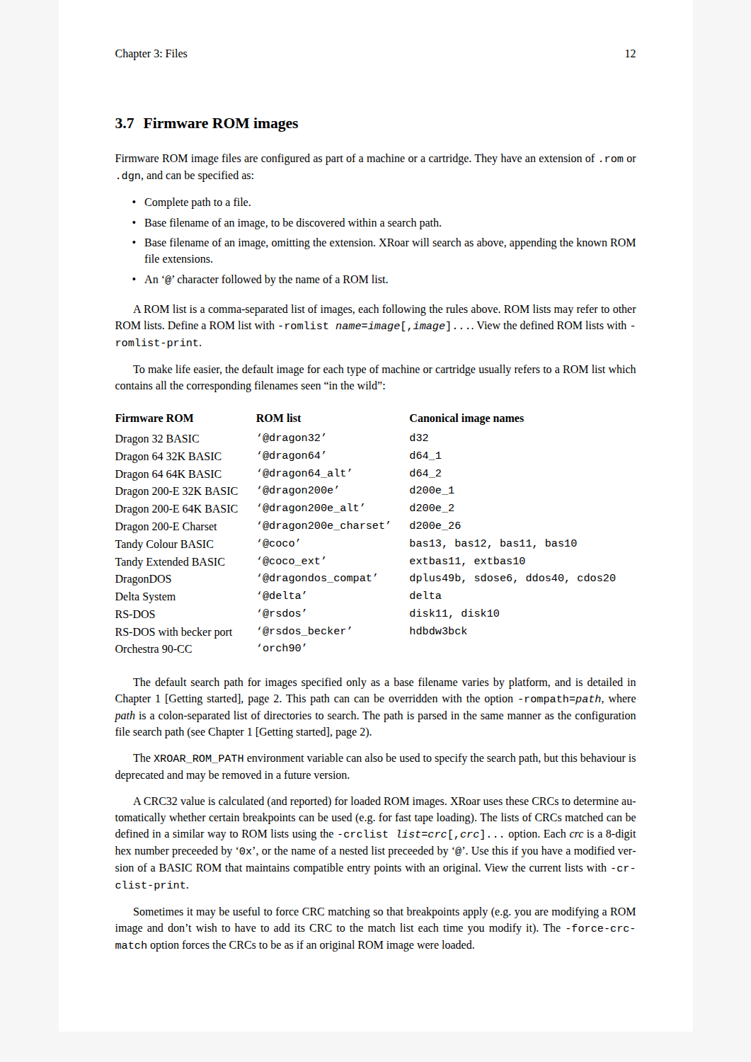Chapter 3: Files 12
3.7 Firmware ROM images
Firmware ROM image files are configured as part of a machine or a cartridge. They have an extension of .rom or .dgn, and can be specified as:
Complete path to a file.
Base filename of an image, to be discovered within a search path.
Base filename of an image, omitting the extension. XRoar will search as above, appending the known ROM file extensions.
An ‘@’ character followed by the name of a ROM list.
A ROM list is a comma-separated list of images, each following the rules above. ROM lists may refer to other ROM lists. Define a ROM list with -romlist name=image[,image].... View the defined ROM lists with -romlist-print.
To make life easier, the default image for each type of machine or cartridge usually refers to a ROM list which contains all the corresponding filenames seen “in the wild”:
| Firmware ROM | ROM list | Canonical image names |
| --- | --- | --- |
| Dragon 32 BASIC | ‘@dragon32’ | d32 |
| Dragon 64 32K BASIC | ‘@dragon64’ | d64_1 |
| Dragon 64 64K BASIC | ‘@dragon64_alt’ | d64_2 |
| Dragon 200-E 32K BASIC | ‘@dragon200e’ | d200e_1 |
| Dragon 200-E 64K BASIC | ‘@dragon200e_alt’ | d200e_2 |
| Dragon 200-E Charset | ‘@dragon200e_charset’ | d200e_26 |
| Tandy Colour BASIC | ‘@coco’ | bas13, bas12, bas11, bas10 |
| Tandy Extended BASIC | ‘@coco_ext’ | extbas11, extbas10 |
| DragonDOS | ‘@dragondos_compat’ | dplus49b, sdose6, ddos40, cdos20 |
| Delta System | ‘@delta’ | delta |
| RS-DOS | ‘@rsdos’ | disk11, disk10 |
| RS-DOS with becker port | ‘@rsdos_becker’ | hdbdw3bck |
| Orchestra 90-CC | ‘orch90’ | |
The default search path for images specified only as a base filename varies by platform, and is detailed in Chapter 1 [Getting started], page 2. This path can can be overridden with the option -rompath=path, where path is a colon-separated list of directories to search. The path is parsed in the same manner as the configuration file search path (see Chapter 1 [Getting started], page 2).
The XROAR_ROM_PATH environment variable can also be used to specify the search path, but this behaviour is deprecated and may be removed in a future version.
A CRC32 value is calculated (and reported) for loaded ROM images. XRoar uses these CRCs to determine automatically whether certain breakpoints can be used (e.g. for fast tape loading). The lists of CRCs matched can be defined in a similar way to ROM lists using the -crclist list=crc[,crc]... option. Each crc is a 8-digit hex number preceeded by ‘0x’, or the name of a nested list preceeded by ‘@’. Use this if you have a modified version of a BASIC ROM that maintains compatible entry points with an original. View the current lists with -crclist-print.
Sometimes it may be useful to force CRC matching so that breakpoints apply (e.g. you are modifying a ROM image and don’t wish to have to add its CRC to the match list each time you modify it). The -force-crc-match option forces the CRCs to be as if an original ROM image were loaded.